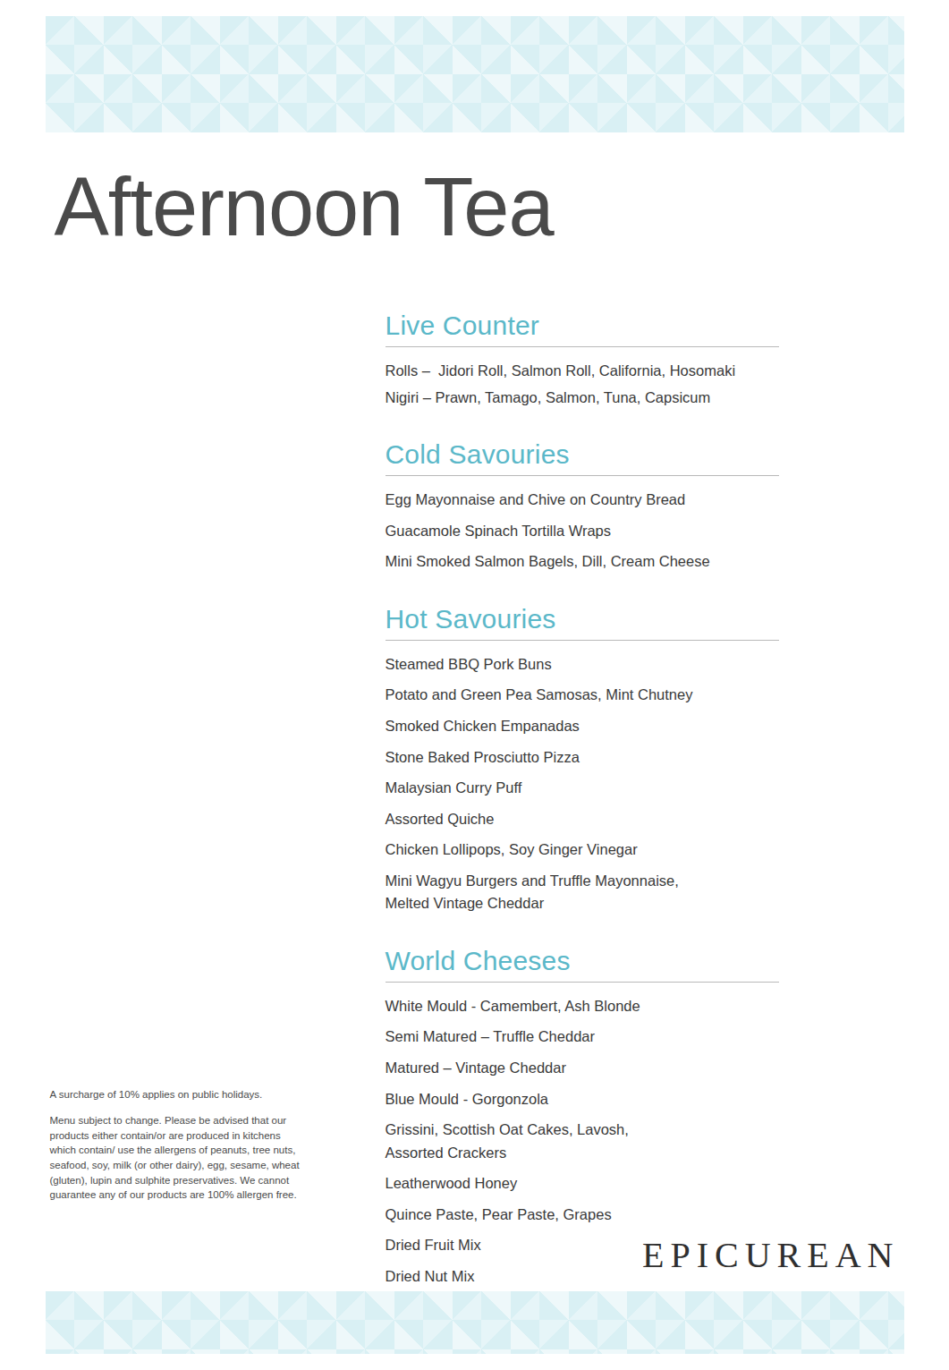Afternoon Tea
Live Counter
Rolls – Jidori Roll, Salmon Roll, California, Hosomaki
Nigiri – Prawn, Tamago, Salmon, Tuna, Capsicum
Cold Savouries
Egg Mayonnaise and Chive on Country Bread
Guacamole Spinach Tortilla Wraps
Mini Smoked Salmon Bagels, Dill, Cream Cheese
Hot Savouries
Steamed BBQ Pork Buns
Potato and Green Pea Samosas, Mint Chutney
Smoked Chicken Empanadas
Stone Baked Prosciutto Pizza
Malaysian Curry Puff
Assorted Quiche
Chicken Lollipops, Soy Ginger Vinegar
Mini Wagyu Burgers and Truffle Mayonnaise,
Melted Vintage Cheddar
World Cheeses
White Mould - Camembert, Ash Blonde
Semi Matured – Truffle Cheddar
Matured – Vintage Cheddar
Blue Mould - Gorgonzola
Grissini, Scottish Oat Cakes, Lavosh,
Assorted Crackers
Leatherwood Honey
Quince Paste, Pear Paste, Grapes
Dried Fruit Mix
Dried Nut Mix
Walnut and Sundried Australian Currant Bread
A surcharge of 10% applies on public holidays.
Menu subject to change. Please be advised that our products either contain/or are produced in kitchens which contain/ use the allergens of peanuts, tree nuts, seafood, soy, milk (or other dairy), egg, sesame, wheat (gluten), lupin and sulphite preservatives. We cannot guarantee any of our products are 100% allergen free.
EPICUREAN